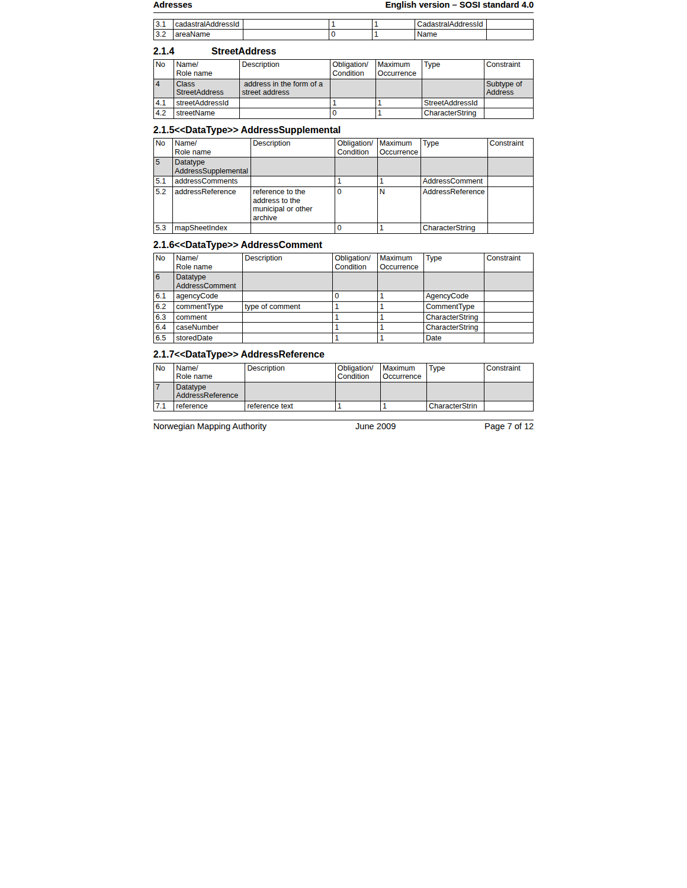Adresses
English version – SOSI standard 4.0
| 3.1 | cadastralAddressId | | 1 | 1 | CadastralAddressId | |
| 3.2 | areaName | | 0 | 1 | Name | |
2.1.4 StreetAddress
| No | Name/ Role name | Description | Obligation/ Condition | Maximum Occurrence | Type | Constraint |
| --- | --- | --- | --- | --- | --- | --- |
| 4 | Class StreetAddress | address in the form of a street address | | | | Subtype of Address |
| 4.1 | streetAddressId | | 1 | 1 | StreetAddressId | |
| 4.2 | streetName | | 0 | 1 | CharacterString | |
2.1.5<<DataType>> AddressSupplemental
| No | Name/ Role name | Description | Obligation/ Condition | Maximum Occurrence | Type | Constraint |
| --- | --- | --- | --- | --- | --- | --- |
| 5 | Datatype AddressSupplemental | | | | | |
| 5.1 | addressComments | | 1 | 1 | AddressComment | |
| 5.2 | addressReference | reference to the address to the municipal or other archive | 0 | N | AddressReference | |
| 5.3 | mapSheetIndex | | 0 | 1 | CharacterString | |
2.1.6<<DataType>> AddressComment
| No | Name/ Role name | Description | Obligation/ Condition | Maximum Occurrence | Type | Constraint |
| --- | --- | --- | --- | --- | --- | --- |
| 6 | Datatype AddressComment | | | | | |
| 6.1 | agencyCode | | 0 | 1 | AgencyCode | |
| 6.2 | commentType | type of comment | 1 | 1 | CommentType | |
| 6.3 | comment | | 1 | 1 | CharacterString | |
| 6.4 | caseNumber | | 1 | 1 | CharacterString | |
| 6.5 | storedDate | | 1 | 1 | Date | |
2.1.7<<DataType>> AddressReference
| No | Name/ Role name | Description | Obligation/ Condition | Maximum Occurrence | Type | Constraint |
| --- | --- | --- | --- | --- | --- | --- |
| 7 | Datatype AddressReference | | | | | |
| 7.1 | reference | reference text | 1 | 1 | CharacterStrin | |
Norwegian Mapping Authority
June 2009
Page 7 of 12